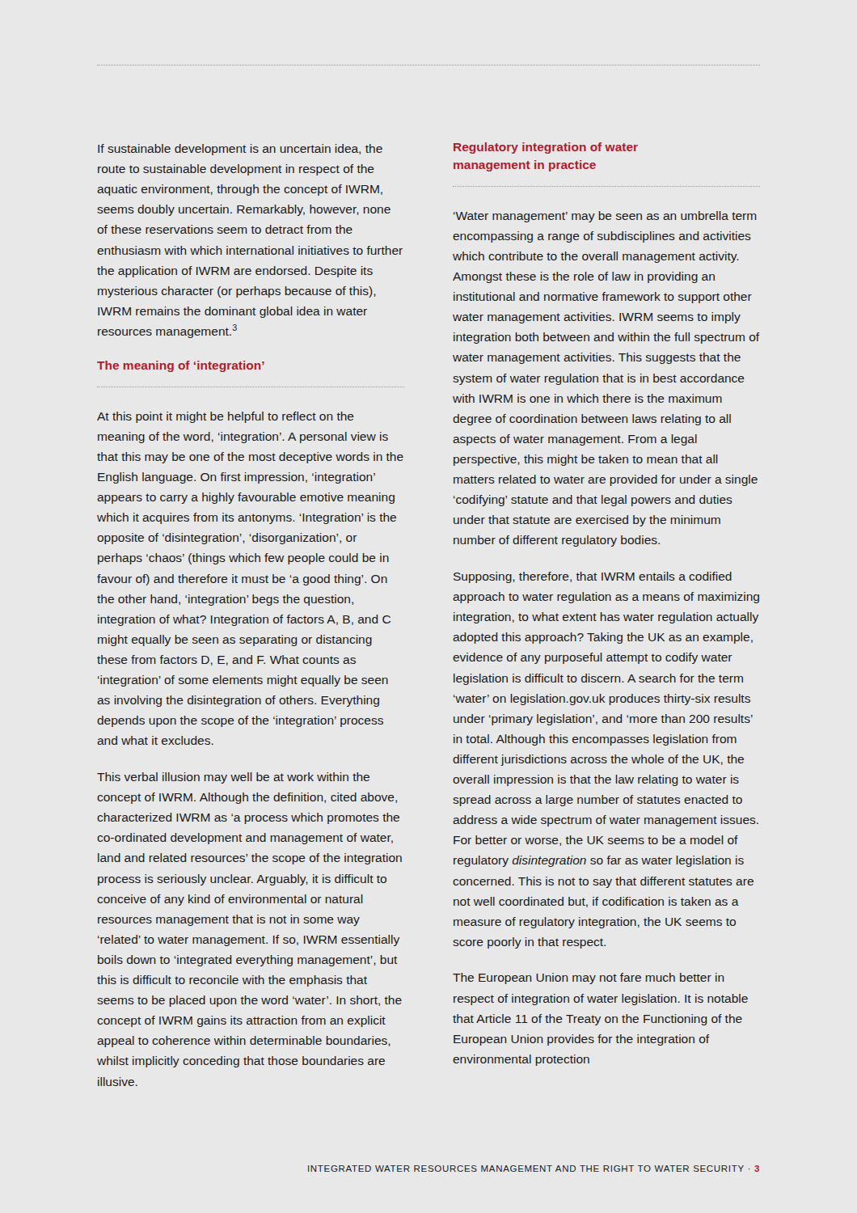If sustainable development is an uncertain idea, the route to sustainable development in respect of the aquatic environment, through the concept of IWRM, seems doubly uncertain. Remarkably, however, none of these reservations seem to detract from the enthusiasm with which international initiatives to further the application of IWRM are endorsed. Despite its mysterious character (or perhaps because of this), IWRM remains the dominant global idea in water resources management.3
The meaning of ‘integration’
At this point it might be helpful to reflect on the meaning of the word, ‘integration’. A personal view is that this may be one of the most deceptive words in the English language. On first impression, ‘integration’ appears to carry a highly favourable emotive meaning which it acquires from its antonyms. ‘Integration’ is the opposite of ‘disintegration’, ‘disorganization’, or perhaps ‘chaos’ (things which few people could be in favour of) and therefore it must be ‘a good thing’. On the other hand, ‘integration’ begs the question, integration of what? Integration of factors A, B, and C might equally be seen as separating or distancing these from factors D, E, and F. What counts as ‘integration’ of some elements might equally be seen as involving the disintegration of others. Everything depends upon the scope of the ‘integration’ process and what it excludes.
This verbal illusion may well be at work within the concept of IWRM. Although the definition, cited above, characterized IWRM as ‘a process which promotes the co-ordinated development and management of water, land and related resources’ the scope of the integration process is seriously unclear. Arguably, it is difficult to conceive of any kind of environmental or natural resources management that is not in some way ‘related’ to water management. If so, IWRM essentially boils down to ‘integrated everything management’, but this is difficult to reconcile with the emphasis that seems to be placed upon the word ‘water’. In short, the concept of IWRM gains its attraction from an explicit appeal to coherence within determinable boundaries, whilst implicitly conceding that those boundaries are illusive.
Regulatory integration of water
management in practice
‘Water management’ may be seen as an umbrella term encompassing a range of subdisciplines and activities which contribute to the overall management activity. Amongst these is the role of law in providing an institutional and normative framework to support other water management activities. IWRM seems to imply integration both between and within the full spectrum of water management activities. This suggests that the system of water regulation that is in best accordance with IWRM is one in which there is the maximum degree of coordination between laws relating to all aspects of water management. From a legal perspective, this might be taken to mean that all matters related to water are provided for under a single ‘codifying’ statute and that legal powers and duties under that statute are exercised by the minimum number of different regulatory bodies.
Supposing, therefore, that IWRM entails a codified approach to water regulation as a means of maximizing integration, to what extent has water regulation actually adopted this approach? Taking the UK as an example, evidence of any purposeful attempt to codify water legislation is difficult to discern. A search for the term ‘water’ on legislation.gov.uk produces thirty-six results under ‘primary legislation’, and ‘more than 200 results’ in total. Although this encompasses legislation from different jurisdictions across the whole of the UK, the overall impression is that the law relating to water is spread across a large number of statutes enacted to address a wide spectrum of water management issues. For better or worse, the UK seems to be a model of regulatory disintegration so far as water legislation is concerned. This is not to say that different statutes are not well coordinated but, if codification is taken as a measure of regulatory integration, the UK seems to score poorly in that respect.
The European Union may not fare much better in respect of integration of water legislation. It is notable that Article 11 of the Treaty on the Functioning of the European Union provides for the integration of environmental protection
INTEGRATED WATER RESOURCES MANAGEMENT AND THE RIGHT TO WATER SECURITY · 3